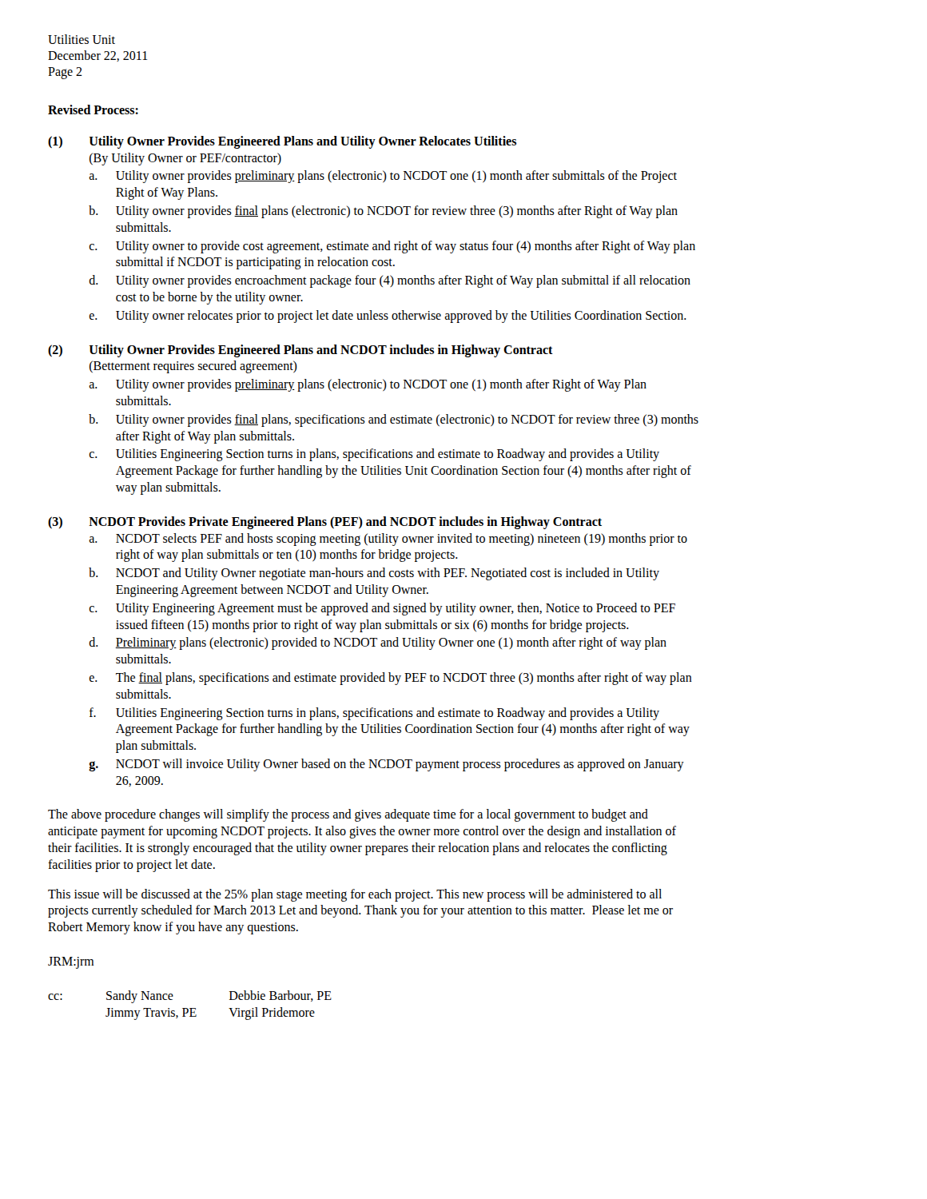Utilities Unit
December 22, 2011
Page 2
Revised Process:
(1) Utility Owner Provides Engineered Plans and Utility Owner Relocates Utilities (By Utility Owner or PEF/contractor)
Utility owner provides preliminary plans (electronic) to NCDOT one (1) month after submittals of the Project Right of Way Plans.
Utility owner provides final plans (electronic) to NCDOT for review three (3) months after Right of Way plan submittals.
Utility owner to provide cost agreement, estimate and right of way status four (4) months after Right of Way plan submittal if NCDOT is participating in relocation cost.
Utility owner provides encroachment package four (4) months after Right of Way plan submittal if all relocation cost to be borne by the utility owner.
Utility owner relocates prior to project let date unless otherwise approved by the Utilities Coordination Section.
(2) Utility Owner Provides Engineered Plans and NCDOT includes in Highway Contract (Betterment requires secured agreement)
Utility owner provides preliminary plans (electronic) to NCDOT one (1) month after Right of Way Plan submittals.
Utility owner provides final plans, specifications and estimate (electronic) to NCDOT for review three (3) months after Right of Way plan submittals.
Utilities Engineering Section turns in plans, specifications and estimate to Roadway and provides a Utility Agreement Package for further handling by the Utilities Unit Coordination Section four (4) months after right of way plan submittals.
(3) NCDOT Provides Private Engineered Plans (PEF) and NCDOT includes in Highway Contract
NCDOT selects PEF and hosts scoping meeting (utility owner invited to meeting) nineteen (19) months prior to right of way plan submittals or ten (10) months for bridge projects.
NCDOT and Utility Owner negotiate man-hours and costs with PEF. Negotiated cost is included in Utility Engineering Agreement between NCDOT and Utility Owner.
Utility Engineering Agreement must be approved and signed by utility owner, then, Notice to Proceed to PEF issued fifteen (15) months prior to right of way plan submittals or six (6) months for bridge projects.
Preliminary plans (electronic) provided to NCDOT and Utility Owner one (1) month after right of way plan submittals.
The final plans, specifications and estimate provided by PEF to NCDOT three (3) months after right of way plan submittals.
Utilities Engineering Section turns in plans, specifications and estimate to Roadway and provides a Utility Agreement Package for further handling by the Utilities Coordination Section four (4) months after right of way plan submittals.
NCDOT will invoice Utility Owner based on the NCDOT payment process procedures as approved on January 26, 2009.
The above procedure changes will simplify the process and gives adequate time for a local government to budget and anticipate payment for upcoming NCDOT projects. It also gives the owner more control over the design and installation of their facilities. It is strongly encouraged that the utility owner prepares their relocation plans and relocates the conflicting facilities prior to project let date.
This issue will be discussed at the 25% plan stage meeting for each project. This new process will be administered to all projects currently scheduled for March 2013 Let and beyond. Thank you for your attention to this matter. Please let me or Robert Memory know if you have any questions.
JRM:jrm
| cc: | Sandy Nance | Debbie Barbour, PE |
| | Jimmy Travis, PE | Virgil Pridemore |